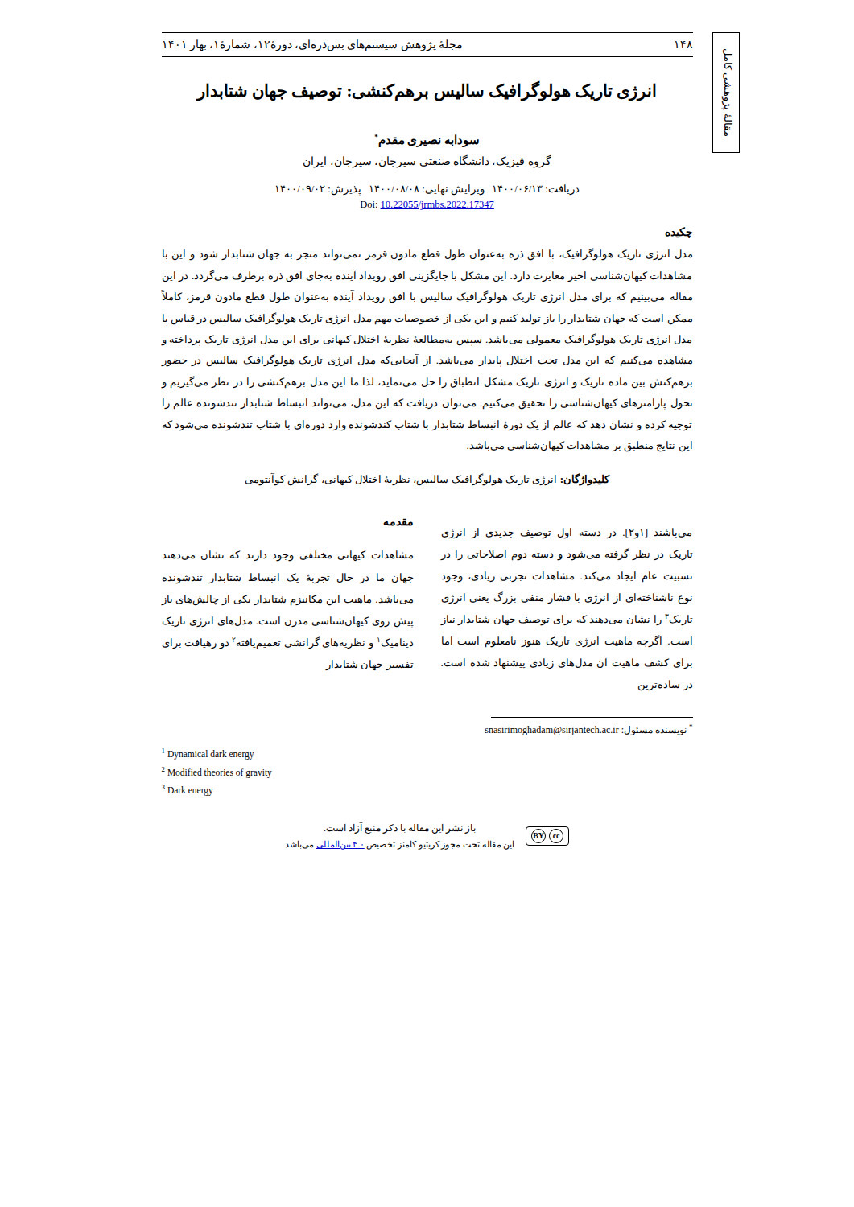مقالۀ پژوهشی کامل
۱۴۸ مجلۀ پژوهش سیستم‌های بس‌ذره‌ای، دورۀ۱۲، شمارۀ۱، بهار ۱۴۰۱
انرژی تاریک هولوگرافیک سالیس برهم‌کنشی: توصیف جهان شتابدار
سودابه نصیری مقدم*
گروه فیزیک، دانشگاه صنعتی سیرجان، سیرجان، ایران
دریافت: ۱۴۰۰/۰۶/۱۳ ویرایش نهایی: ۱۴۰۰/۰۸/۰۸ پذیرش: ۱۴۰۰/۰۹/۰۲
Doi: 10.22055/jrmbs.2022.17347
چکیده
مدل انرژی تاریک هولوگرافیک، با افق ذره به‌عنوان طول قطع مادون قرمز نمی‌تواند منجر به جهان شتابدار شود و این با مشاهدات کیهان‌شناسی اخیر مغایرت دارد. این مشکل با جایگزینی افق رویداد آینده به‌جای افق ذره برطرف می‌گردد. در این مقاله می‌بینیم که برای مدل انرژی تاریک هولوگرافیک سالیس با افق رویداد آینده به‌عنوان طول قطع مادون قرمز، کاملاً ممکن است که جهان شتابدار را باز تولید کنیم و این یکی از خصوصیات مهم مدل انرژی تاریک هولوگرافیک سالیس در قیاس با مدل انرژی تاریک هولوگرافیک معمولی می‌باشد. سپس به‌مطالعۀ نظریۀ اختلال کیهانی برای این مدل انرژی تاریک پرداخته و مشاهده می‌کنیم که این مدل تحت اختلال پایدار می‌باشد. از آنجایی‌که مدل انرژی تاریک هولوگرافیک سالیس در حضور برهم‌کنش بین ماده تاریک و انرژی تاریک مشکل انطباق را حل می‌نماید، لذا ما این مدل برهم‌کنشی را در نظر می‌گیریم و تحول پارامترهای کیهان‌شناسی را تحقیق می‌کنیم. می‌توان دریافت که این مدل، می‌تواند انبساط شتابدار تندشونده عالم را توجیه کرده و نشان دهد که عالم از یک دورۀ انبساط شتابدار با شتاب کندشونده وارد دوره‌ای با شتاب تندشونده می‌شود که این نتایج منطبق بر مشاهدات کیهان‌شناسی می‌باشد.
کلیدواژگان: انرژی تاریک هولوگرافیک سالیس، نظریۀ اختلال کیهانی، گرانش کوآنتومی
می‌باشند [۱و۲]. در دسته اول توصیف جدیدی از انرژی تاریک در نظر گرفته می‌شود و دسته دوم اصلاحاتی را در نسبیت عام ایجاد می‌کند. مشاهدات تجربی زیادی، وجود نوع ناشناخته‌ای از انرژی با فشار منفی بزرگ یعنی انرژی تاریک۳ را نشان می‌دهند که برای توصیف جهان شتابدار نیاز است. اگرچه ماهیت انرژی تاریک هنوز نامعلوم است اما برای کشف ماهیت آن مدل‌های زیادی پیشنهاد شده است. در ساده‌ترین
مقدمه
مشاهدات کیهانی مختلفی وجود دارند که نشان می‌دهند جهان ما در حال تجربۀ یک انبساط شتابدار تندشونده می‌باشد. ماهیت این مکانیزم شتابدار یکی از چالش‌های باز پیش روی کیهان‌شناسی مدرن است. مدل‌های انرژی تاریک دینامیک۱ و نظریه‌های گرانشی تعمیم‌یافته۲ دو رهیافت برای تفسیر جهان شتابدار
* نویسنده مسئول: snasirimoghadam@sirjantech.ac.ir
1 Dynamical dark energy
2 Modified theories of gravity
3 Dark energy
cc BY
باز نشر این مقاله با ذکر منبع آزاد است.
این مقاله تحت مجوز کریتیو کامنز تخصیص ۴.۰ بین‌المللی می‌باشد